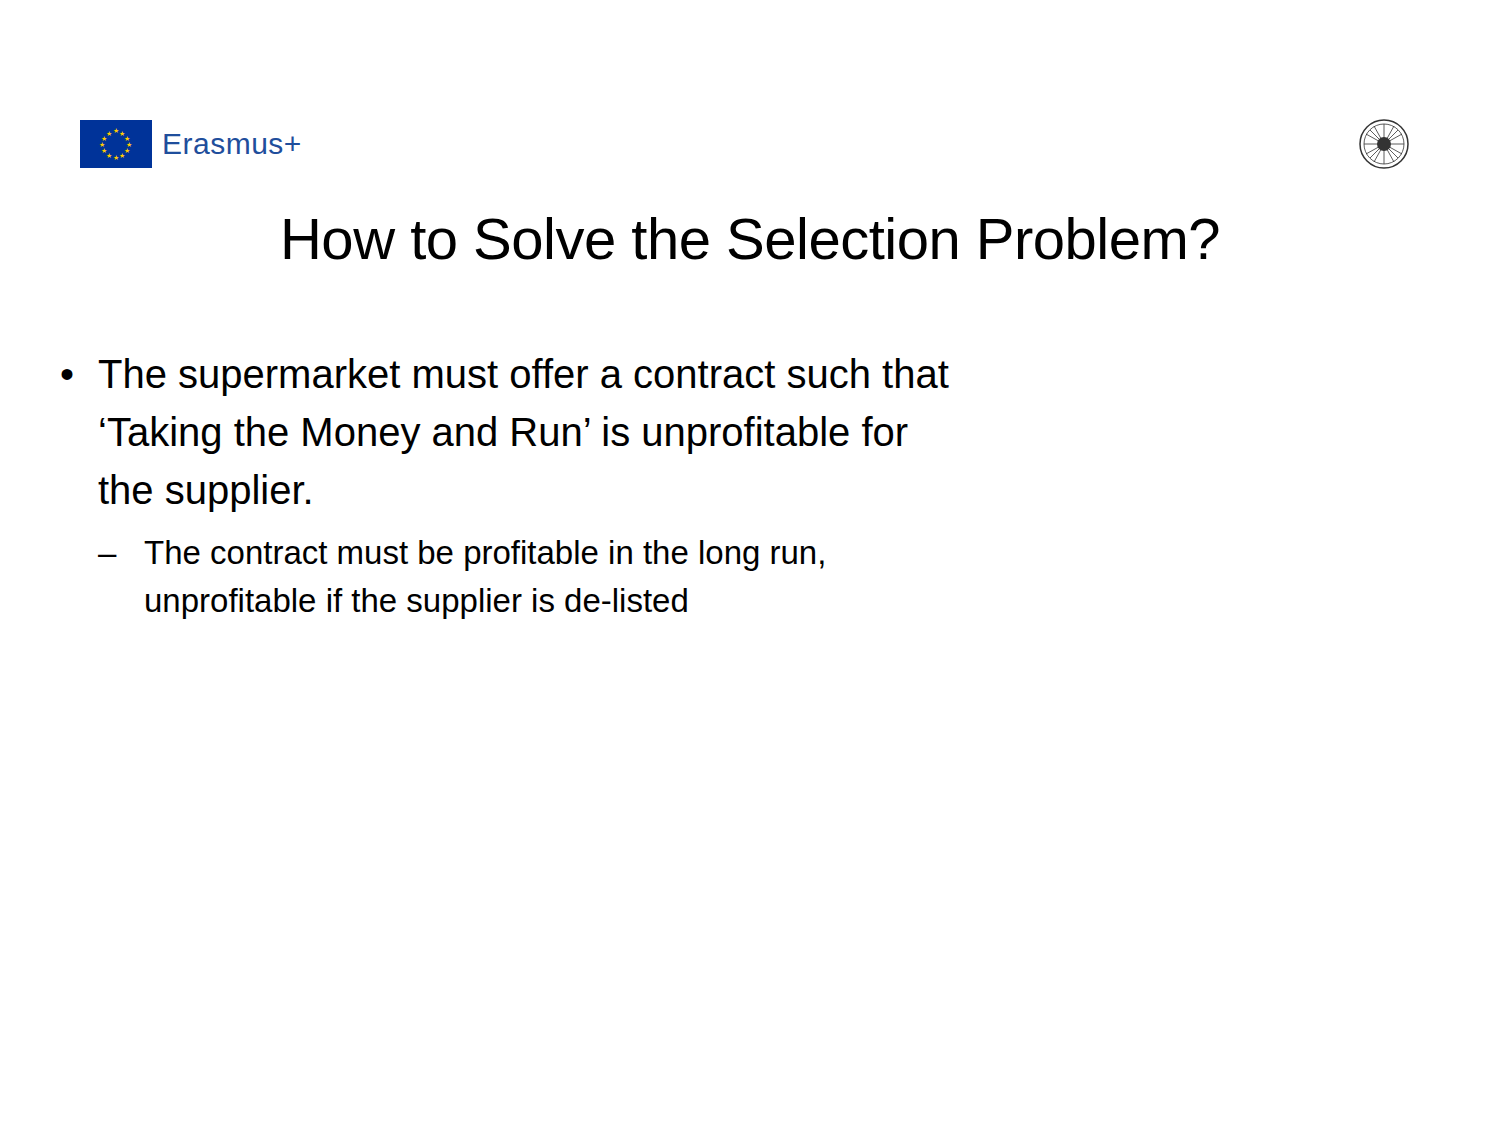★ ★ ★ ★ ★ ★ ★ ★ ★ ★ ★ ★ Erasmus+
How to Solve the Selection Problem?
The supermarket must offer a contract such that ‘Taking the Money and Run’ is unprofitable for the supplier.
The contract must be profitable in the long run, unprofitable if the supplier is de-listed